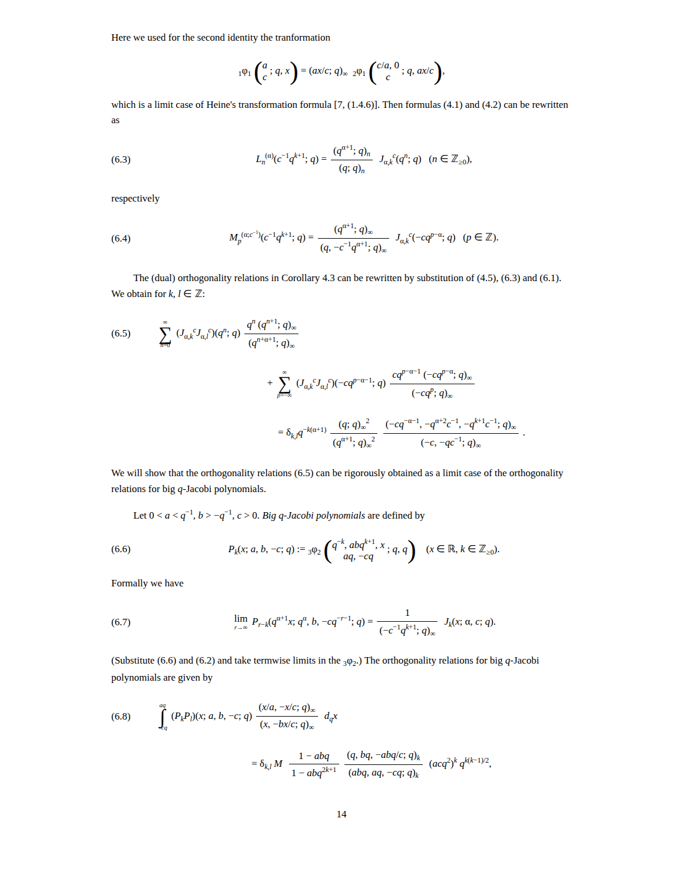Here we used for the second identity the tranformation
1φ1 (ac ; q, x) = (ax/c; q)∞ 2φ1 (c/a, 0 c ; q, ax/c),
which is a limit case of Heine's transformation formula [7, (1.4.6)]. Then formulas (4.1) and (4.2) can be rewritten as
(6.3)
Ln(α)(c−1qk+1; q) = (qα+1; q)n(q; q)n Jα,kc(qn; q) (n ∈ ℤ≥0),
respectively
(6.4)
Mp(α;c−1)(c−1qk+1; q) = (qα+1; q)∞(q, −c−1qα+1; q)∞ Jα,kc(−cqp−α; q) (p ∈ ℤ).
The (dual) orthogonality relations in Corollary 4.3 can be rewritten by substitution of (4.5), (6.3) and (6.1). We obtain for k, l ∈ ℤ:
(6.5)
∞∑n=0 (Jα,kcJα,lc)(qn; q) qn (qn+1; q)∞(qn+α+1; q)∞
+ ∞∑p=−∞ (Jα,kcJα,lc)(−cqp−α−1; q) cqp−α−1 (−cqp−α; q)∞(−cqp; q)∞
= δk,lq−k(α+1) (q; q)∞2(qα+1; q)∞2 (−cq−α−1, −qα+2c−1, −qk+1c−1; q)∞(−c, −qc−1; q)∞ .
We will show that the orthogonality relations (6.5) can be rigorously obtained as a limit case of the orthogonality relations for big q-Jacobi polynomials.
Let 0 < a < q−1, b > −q−1, c > 0. Big q-Jacobi polynomials are defined by
(6.6)
Pk(x; a, b, −c; q) := 3φ2 (q−k, abqk+1, x aq, −cq ; q, q) (x ∈ ℝ, k ∈ ℤ≥0).
Formally we have
(6.7)
lim r→∞ Pr−k(qα+1x; qα, b, −cq−r−1; q) = 1(−c−1qk+1; q)∞ Jk(x; α, c; q).
(Substitute (6.6) and (6.2) and take termwise limits in the 3φ2.) The orthogonality relations for big q-Jacobi polynomials are given by
(6.8)
aq∫−cq (PkPl)(x; a, b, −c; q) (x/a, −x/c; q)∞(x, −bx/c; q)∞ dqx
= δk,l M 1 − abq 1 − abq2k+1 (q, bq, −abq/c; q)k(abq, aq, −cq; q)k (acq2)k qk(k−1)/2,
14